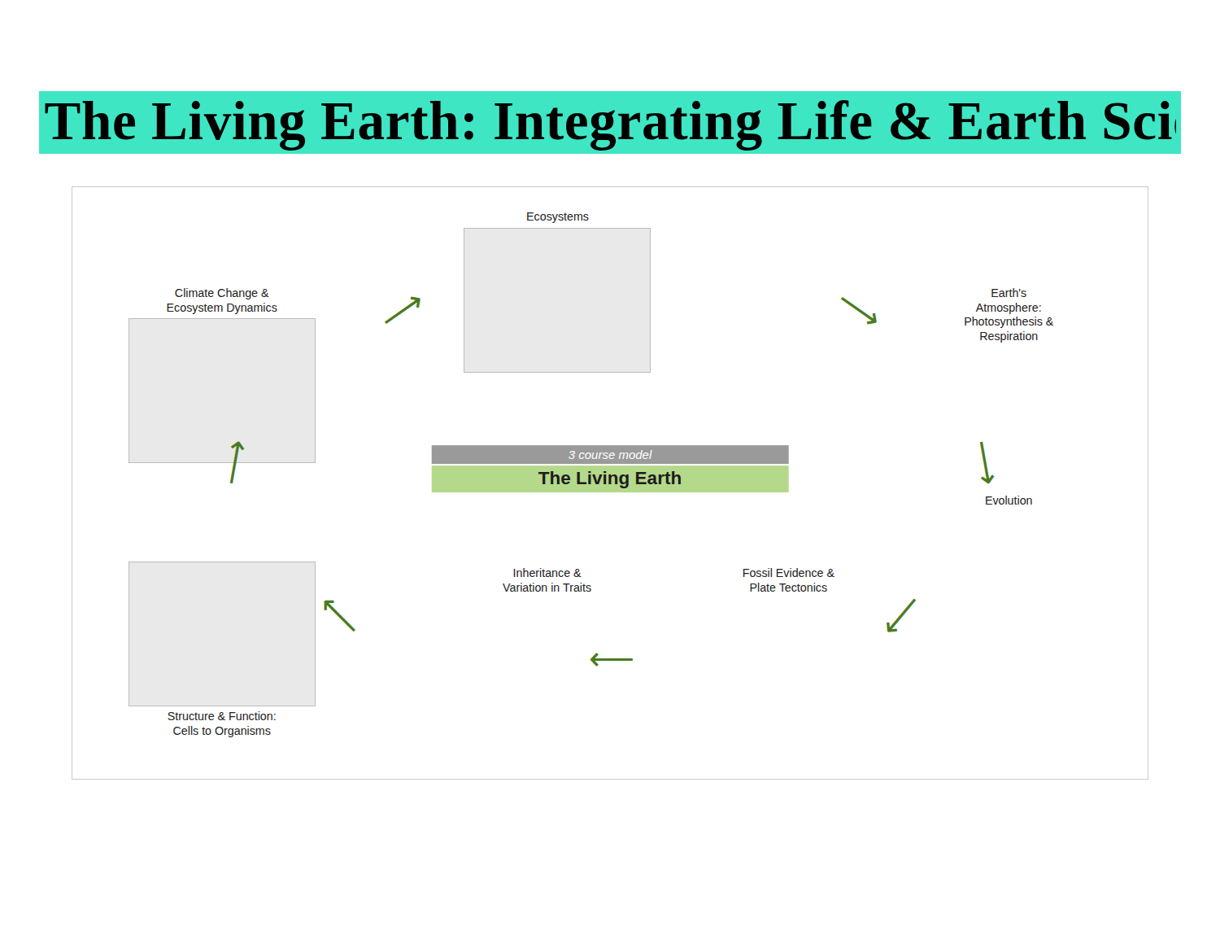The Living Earth: Integrating Life & Earth Science
Ecosystems
Earth's
Atmosphere:
Photosynthesis &
Respiration
Evolution
Fossil Evidence &
Plate Tectonics
Inheritance &
Variation in Traits
Structure & Function:
Cells to Organisms
Climate Change &
Ecosystem Dynamics
3 course model
The Living Earth
⟶ ⟶ ⟶ ⟶ ⟶ ⟶ ⟶
Cyclical diagram of the three-course model "The Living Earth," linking ecosystems, Earth's atmosphere, evolution, fossil evidence and plate tectonics, inheritance and variation in traits, structure and function from cells to organisms, and climate change and ecosystem dynamics.